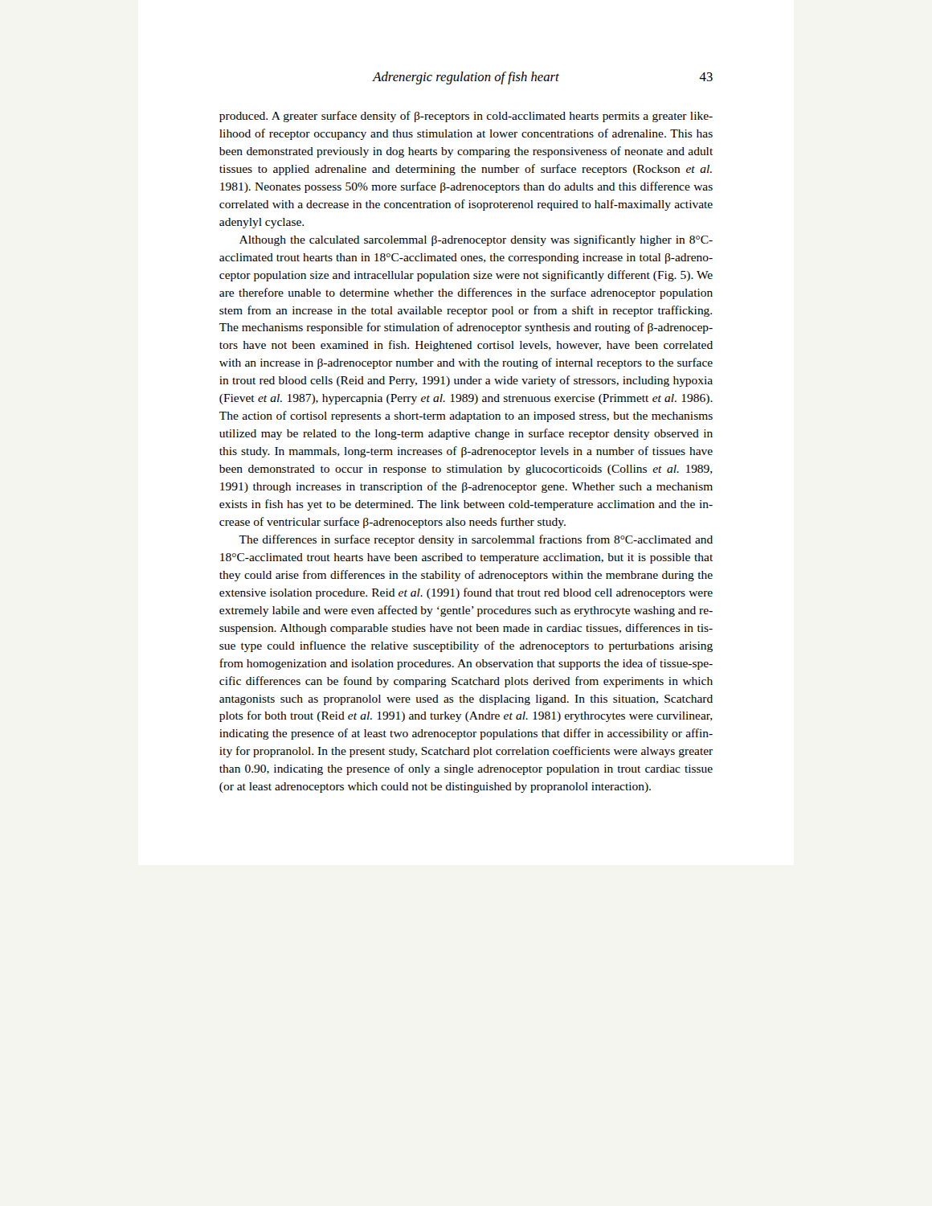Adrenergic regulation of fish heart 43
produced. A greater surface density of β-receptors in cold-acclimated hearts permits a greater likelihood of receptor occupancy and thus stimulation at lower concentrations of adrenaline. This has been demonstrated previously in dog hearts by comparing the responsiveness of neonate and adult tissues to applied adrenaline and determining the number of surface receptors (Rockson et al. 1981). Neonates possess 50% more surface β-adrenoceptors than do adults and this difference was correlated with a decrease in the concentration of isoproterenol required to half-maximally activate adenylyl cyclase.
Although the calculated sarcolemmal β-adrenoceptor density was significantly higher in 8°C-acclimated trout hearts than in 18°C-acclimated ones, the corresponding increase in total β-adrenoceptor population size and intracellular population size were not significantly different (Fig. 5). We are therefore unable to determine whether the differences in the surface adrenoceptor population stem from an increase in the total available receptor pool or from a shift in receptor trafficking. The mechanisms responsible for stimulation of adrenoceptor synthesis and routing of β-adrenoceptors have not been examined in fish. Heightened cortisol levels, however, have been correlated with an increase in β-adrenoceptor number and with the routing of internal receptors to the surface in trout red blood cells (Reid and Perry, 1991) under a wide variety of stressors, including hypoxia (Fievet et al. 1987), hypercapnia (Perry et al. 1989) and strenuous exercise (Primmett et al. 1986). The action of cortisol represents a short-term adaptation to an imposed stress, but the mechanisms utilized may be related to the long-term adaptive change in surface receptor density observed in this study. In mammals, long-term increases of β-adrenoceptor levels in a number of tissues have been demonstrated to occur in response to stimulation by glucocorticoids (Collins et al. 1989, 1991) through increases in transcription of the β-adrenoceptor gene. Whether such a mechanism exists in fish has yet to be determined. The link between cold-temperature acclimation and the increase of ventricular surface β-adrenoceptors also needs further study.
The differences in surface receptor density in sarcolemmal fractions from 8°C-acclimated and 18°C-acclimated trout hearts have been ascribed to temperature acclimation, but it is possible that they could arise from differences in the stability of adrenoceptors within the membrane during the extensive isolation procedure. Reid et al. (1991) found that trout red blood cell adrenoceptors were extremely labile and were even affected by ‘gentle’ procedures such as erythrocyte washing and resuspension. Although comparable studies have not been made in cardiac tissues, differences in tissue type could influence the relative susceptibility of the adrenoceptors to perturbations arising from homogenization and isolation procedures. An observation that supports the idea of tissue-specific differences can be found by comparing Scatchard plots derived from experiments in which antagonists such as propranolol were used as the displacing ligand. In this situation, Scatchard plots for both trout (Reid et al. 1991) and turkey (Andre et al. 1981) erythrocytes were curvilinear, indicating the presence of at least two adrenoceptor populations that differ in accessibility or affinity for propranolol. In the present study, Scatchard plot correlation coefficients were always greater than 0.90, indicating the presence of only a single adrenoceptor population in trout cardiac tissue (or at least adrenoceptors which could not be distinguished by propranolol interaction).